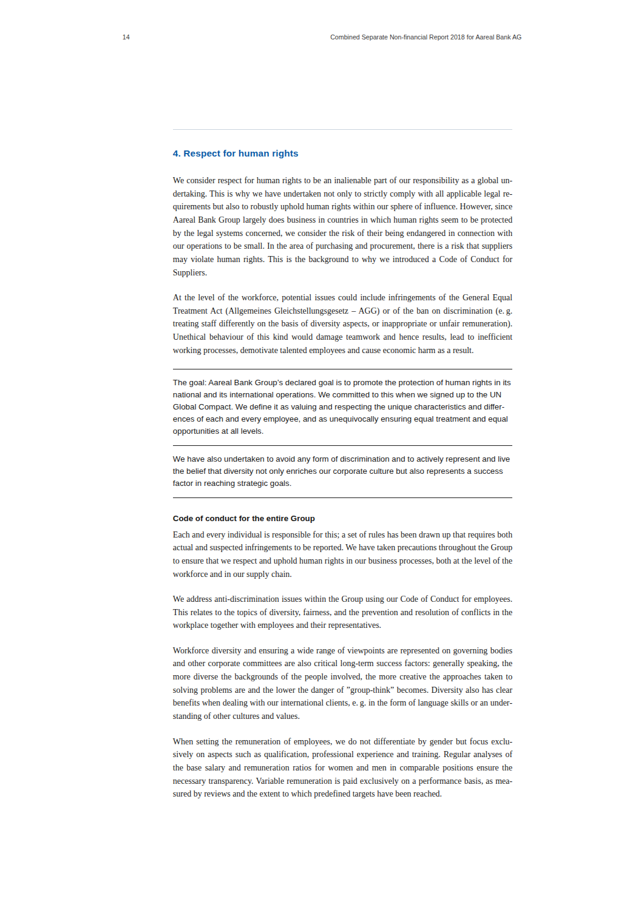14
Combined Separate Non-financial Report 2018 for Aareal Bank AG
4. Respect for human rights
We consider respect for human rights to be an inalienable part of our responsibility as a global undertaking. This is why we have undertaken not only to strictly comply with all applicable legal requirements but also to robustly uphold human rights within our sphere of influence. However, since Aareal Bank Group largely does business in countries in which human rights seem to be protected by the legal systems concerned, we consider the risk of their being endangered in connection with our operations to be small. In the area of purchasing and procurement, there is a risk that suppliers may violate human rights. This is the background to why we introduced a Code of Conduct for Suppliers.
At the level of the workforce, potential issues could include infringements of the General Equal Treatment Act (Allgemeines Gleichstellungsgesetz – AGG) or of the ban on discrimination (e. g. treating staff differently on the basis of diversity aspects, or inappropriate or unfair remuneration). Unethical behaviour of this kind would damage teamwork and hence results, lead to inefficient working processes, demotivate talented employees and cause economic harm as a result.
The goal: Aareal Bank Group’s declared goal is to promote the protection of human rights in its national and its international operations. We committed to this when we signed up to the UN Global Compact. We define it as valuing and respecting the unique characteristics and differences of each and every employee, and as unequivocally ensuring equal treatment and equal opportunities at all levels.
We have also undertaken to avoid any form of discrimination and to actively represent and live the belief that diversity not only enriches our corporate culture but also represents a success factor in reaching strategic goals.
Code of conduct for the entire Group
Each and every individual is responsible for this; a set of rules has been drawn up that requires both actual and suspected infringements to be reported. We have taken precautions throughout the Group to ensure that we respect and uphold human rights in our business processes, both at the level of the workforce and in our supply chain.
We address anti-discrimination issues within the Group using our Code of Conduct for employees. This relates to the topics of diversity, fairness, and the prevention and resolution of conflicts in the workplace together with employees and their representatives.
Workforce diversity and ensuring a wide range of viewpoints are represented on governing bodies and other corporate committees are also critical long-term success factors: generally speaking, the more diverse the backgrounds of the people involved, the more creative the approaches taken to solving problems are and the lower the danger of ”group-think” becomes. Diversity also has clear benefits when dealing with our international clients, e. g. in the form of language skills or an understanding of other cultures and values.
When setting the remuneration of employees, we do not differentiate by gender but focus exclusively on aspects such as qualification, professional experience and training. Regular analyses of the base salary and remuneration ratios for women and men in comparable positions ensure the necessary transparency. Variable remuneration is paid exclusively on a performance basis, as measured by reviews and the extent to which predefined targets have been reached.